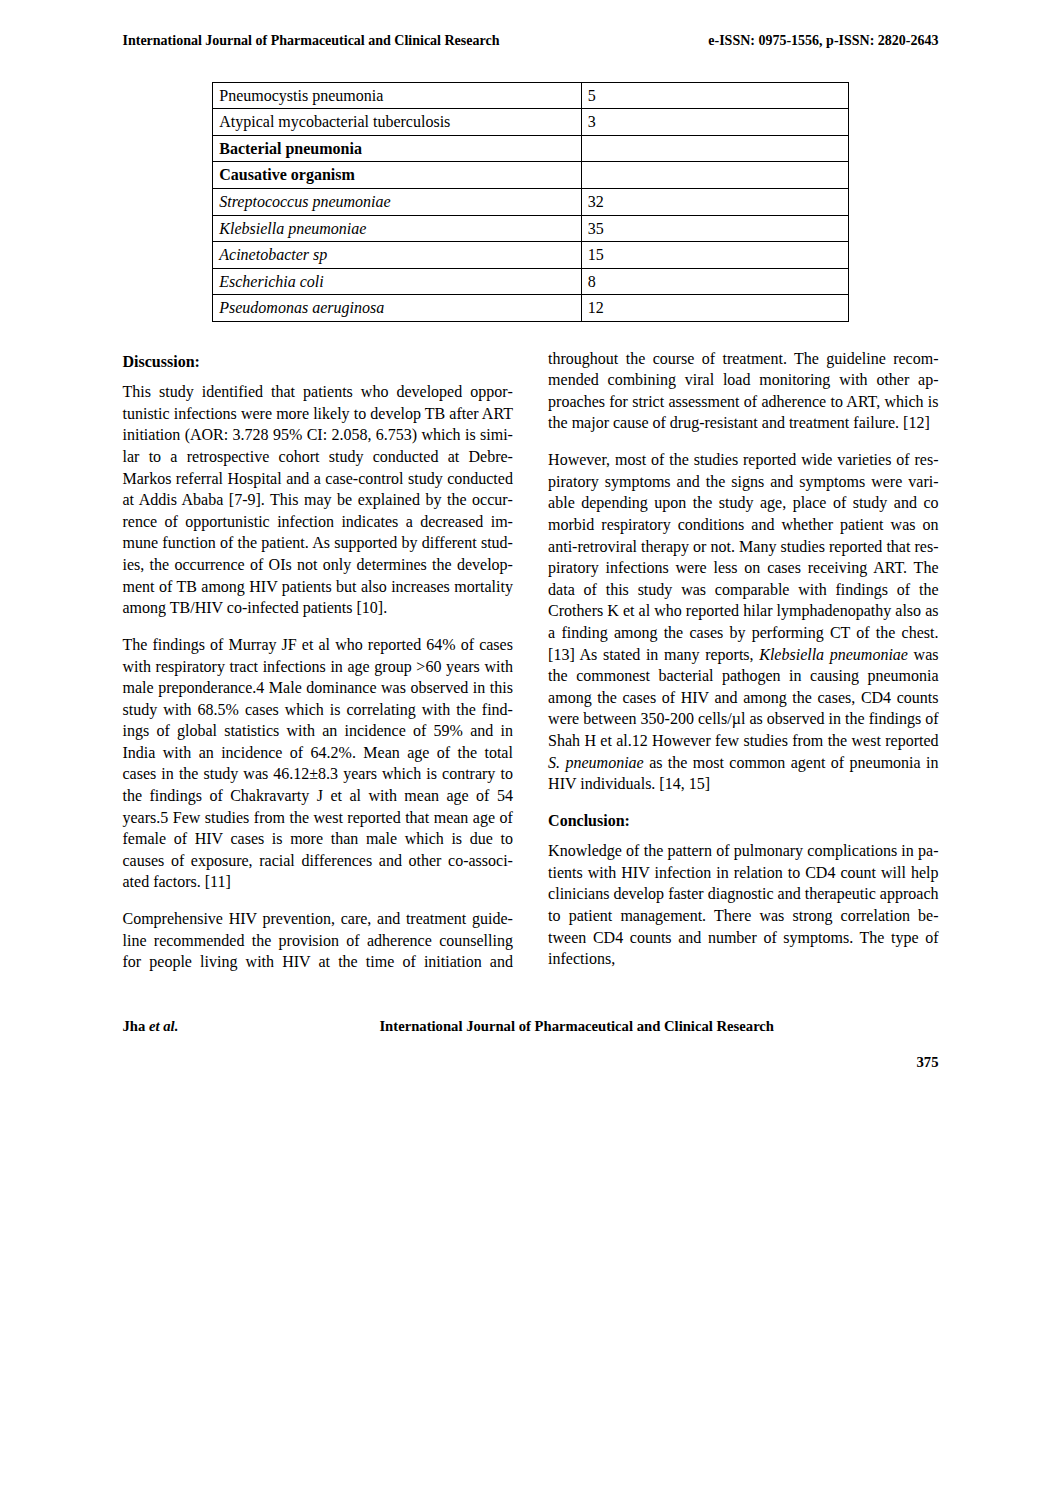International Journal of Pharmaceutical and Clinical Research e-ISSN: 0975-1556, p-ISSN: 2820-2643
| Pneumocystis pneumonia | 5 |
| Atypical mycobacterial tuberculosis | 3 |
| Bacterial pneumonia | |
| Causative organism | |
| Streptococcus pneumoniae | 32 |
| Klebsiella pneumoniae | 35 |
| Acinetobacter sp | 15 |
| Escherichia coli | 8 |
| Pseudomonas aeruginosa | 12 |
Discussion:
This study identified that patients who developed opportunistic infections were more likely to develop TB after ART initiation (AOR: 3.728 95% CI: 2.058, 6.753) which is similar to a retrospective cohort study conducted at Debre-Markos referral Hospital and a case-control study conducted at Addis Ababa [7-9]. This may be explained by the occurrence of opportunistic infection indicates a decreased immune function of the patient. As supported by different studies, the occurrence of OIs not only determines the development of TB among HIV patients but also increases mortality among TB/HIV co-infected patients [10].
The findings of Murray JF et al who reported 64% of cases with respiratory tract infections in age group >60 years with male preponderance.4 Male dominance was observed in this study with 68.5% cases which is correlating with the findings of global statistics with an incidence of 59% and in India with an incidence of 64.2%. Mean age of the total cases in the study was 46.12±8.3 years which is contrary to the findings of Chakravarty J et al with mean age of 54 years.5 Few studies from the west reported that mean age of female of HIV cases is more than male which is due to causes of exposure, racial differences and other co-associated factors. [11]
Comprehensive HIV prevention, care, and treatment guideline recommended the provision of adherence counselling for people living with HIV at the time of initiation and throughout the course of treatment. The guideline recommended combining viral load monitoring with other approaches for strict assessment of adherence to ART, which is the major cause of drug-resistant and treatment failure. [12]
However, most of the studies reported wide varieties of respiratory symptoms and the signs and symptoms were variable depending upon the study age, place of study and co morbid respiratory conditions and whether patient was on anti-retroviral therapy or not. Many studies reported that respiratory infections were less on cases receiving ART. The data of this study was comparable with findings of the Crothers K et al who reported hilar lymphadenopathy also as a finding among the cases by performing CT of the chest. [13] As stated in many reports, Klebsiella pneumoniae was the commonest bacterial pathogen in causing pneumonia among the cases of HIV and among the cases, CD4 counts were between 350-200 cells/µl as observed in the findings of Shah H et al.12 However few studies from the west reported S. pneumoniae as the most common agent of pneumonia in HIV individuals. [14, 15]
Conclusion:
Knowledge of the pattern of pulmonary complications in patients with HIV infection in relation to CD4 count will help clinicians develop faster diagnostic and therapeutic approach to patient management. There was strong correlation between CD4 counts and number of symptoms. The type of infections,
Jha et al. International Journal of Pharmaceutical and Clinical Research
375